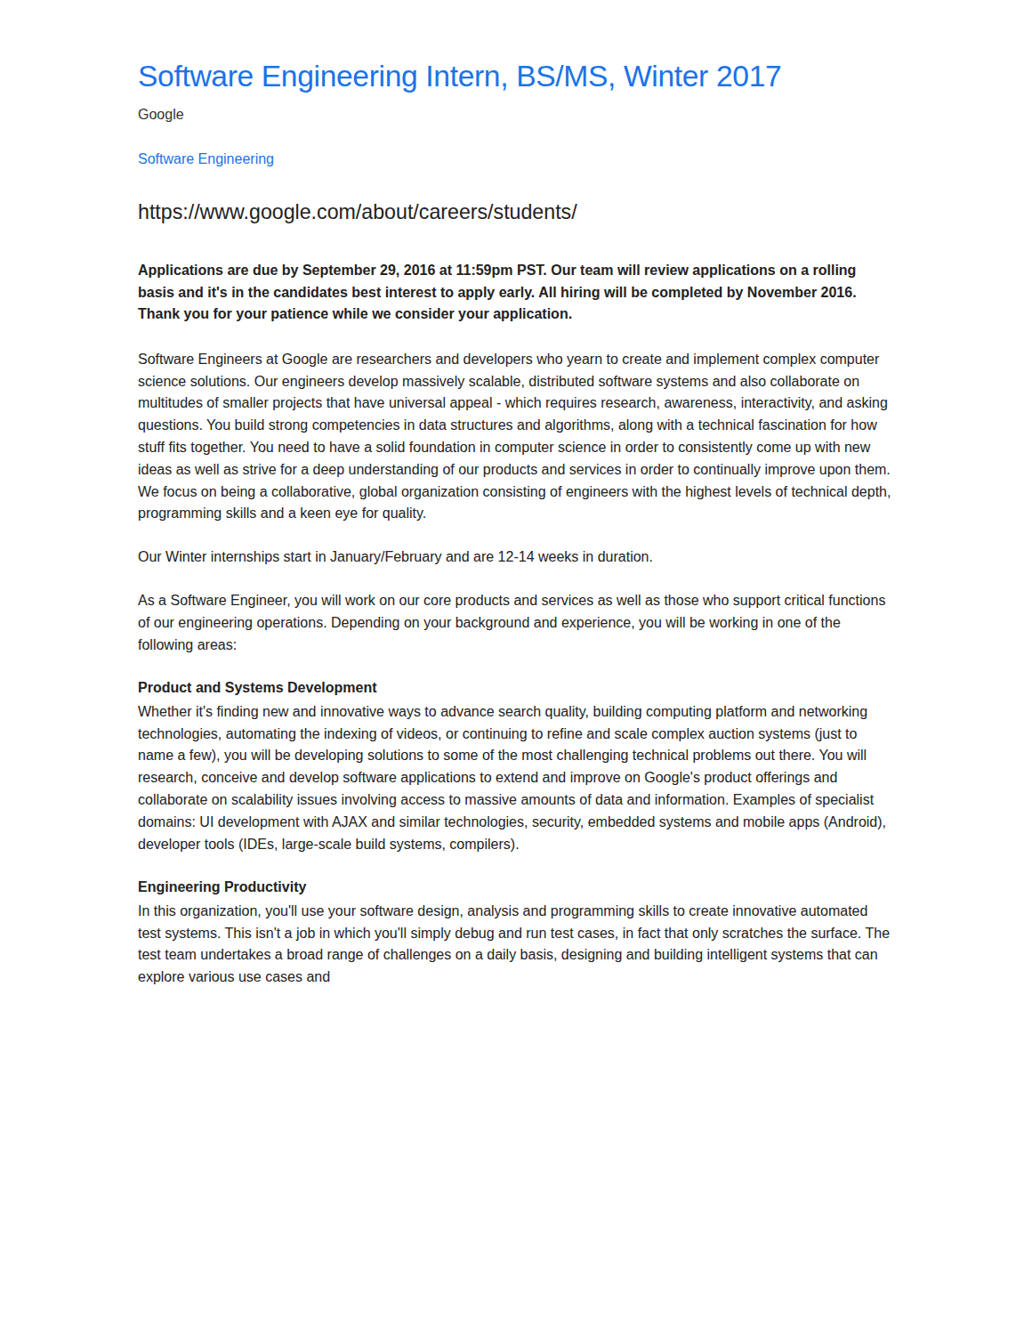Software Engineering Intern, BS/MS, Winter 2017
Google
Software Engineering
https://www.google.com/about/careers/students/
Applications are due by September 29, 2016 at 11:59pm PST. Our team will review applications on a rolling basis and it's in the candidates best interest to apply early. All hiring will be completed by November 2016. Thank you for your patience while we consider your application.
Software Engineers at Google are researchers and developers who yearn to create and implement complex computer science solutions. Our engineers develop massively scalable, distributed software systems and also collaborate on multitudes of smaller projects that have universal appeal - which requires research, awareness, interactivity, and asking questions. You build strong competencies in data structures and algorithms, along with a technical fascination for how stuff fits together. You need to have a solid foundation in computer science in order to consistently come up with new ideas as well as strive for a deep understanding of our products and services in order to continually improve upon them. We focus on being a collaborative, global organization consisting of engineers with the highest levels of technical depth, programming skills and a keen eye for quality.
Our Winter internships start in January/February and are 12-14 weeks in duration.
As a Software Engineer, you will work on our core products and services as well as those who support critical functions of our engineering operations. Depending on your background and experience, you will be working in one of the following areas:
Product and Systems Development
Whether it's finding new and innovative ways to advance search quality, building computing platform and networking technologies, automating the indexing of videos, or continuing to refine and scale complex auction systems (just to name a few), you will be developing solutions to some of the most challenging technical problems out there. You will research, conceive and develop software applications to extend and improve on Google's product offerings and collaborate on scalability issues involving access to massive amounts of data and information. Examples of specialist domains: UI development with AJAX and similar technologies, security, embedded systems and mobile apps (Android), developer tools (IDEs, large-scale build systems, compilers).
Engineering Productivity
In this organization, you'll use your software design, analysis and programming skills to create innovative automated test systems. This isn't a job in which you'll simply debug and run test cases, in fact that only scratches the surface. The test team undertakes a broad range of challenges on a daily basis, designing and building intelligent systems that can explore various use cases and